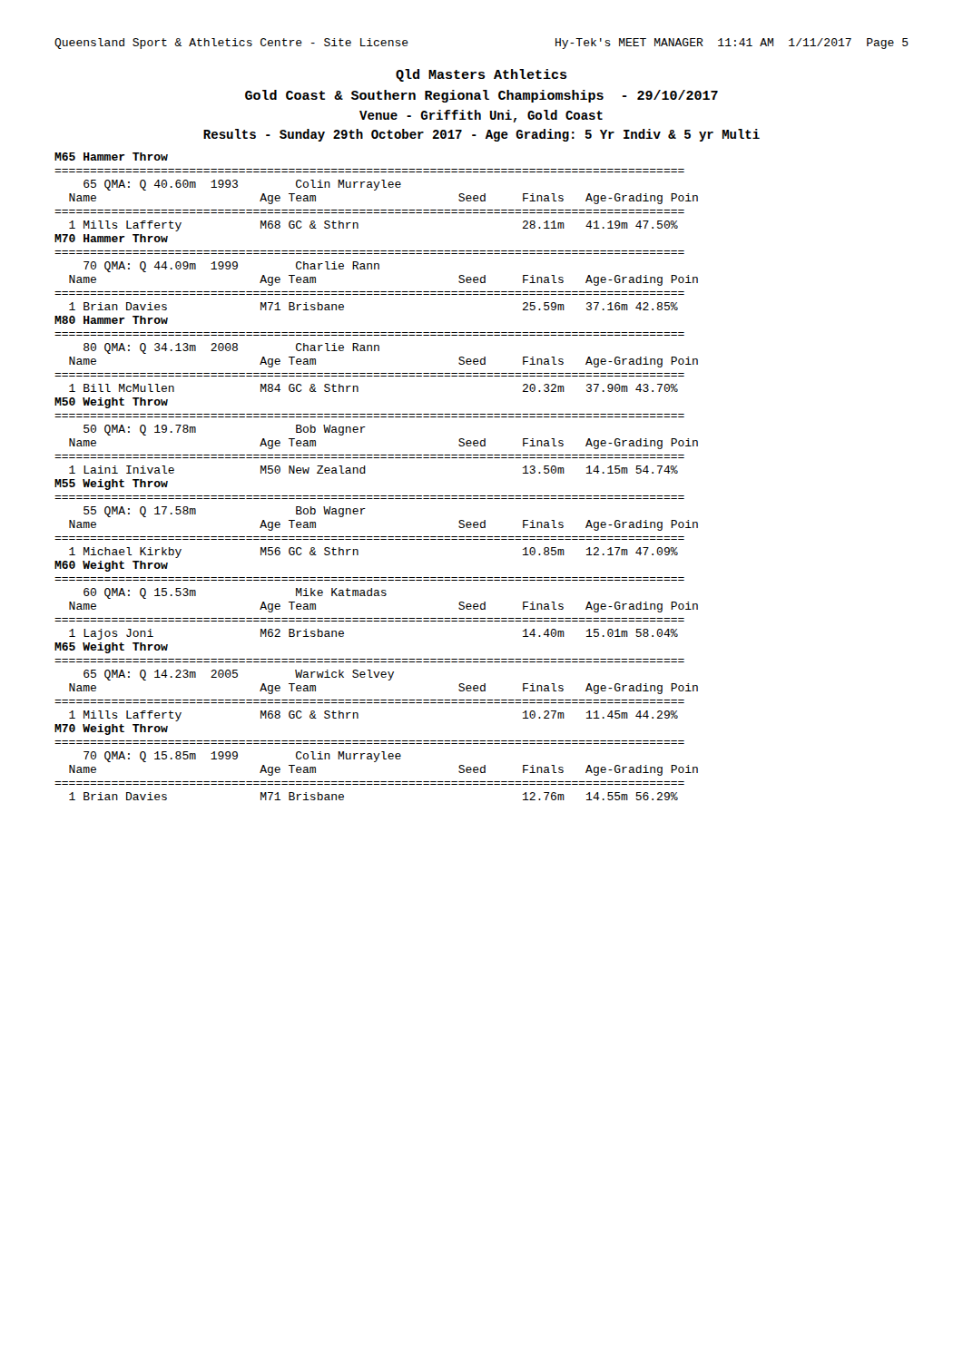Queensland Sport & Athletics Centre - Site License Hy-Tek's MEET MANAGER 11:41 AM 1/11/2017 Page 5
Qld Masters Athletics
Gold Coast & Southern Regional Champiomships - 29/10/2017
Venue - Griffith Uni, Gold Coast
Results - Sunday 29th October 2017 - Age Grading: 5 Yr Indiv & 5 yr Multi
M65 Hammer Throw
=========================================================================================
    65 QMA: Q 40.60m  1993        Colin Murraylee
  Name                       Age Team                    Seed     Finals   Age-Grading Poin
=========================================================================================
  1 Mills Lafferty           M68 GC & Sthrn                       28.11m   41.19m 47.50%
M70 Hammer Throw
=========================================================================================
    70 QMA: Q 44.09m  1999        Charlie Rann
  Name                       Age Team                    Seed     Finals   Age-Grading Poin
=========================================================================================
  1 Brian Davies             M71 Brisbane                         25.59m   37.16m 42.85%
M80 Hammer Throw
=========================================================================================
    80 QMA: Q 34.13m  2008        Charlie Rann
  Name                       Age Team                    Seed     Finals   Age-Grading Poin
=========================================================================================
  1 Bill McMullen            M84 GC & Sthrn                       20.32m   37.90m 43.70%
M50 Weight Throw
=========================================================================================
    50 QMA: Q 19.78m              Bob Wagner
  Name                       Age Team                    Seed     Finals   Age-Grading Poin
=========================================================================================
  1 Laini Inivale            M50 New Zealand                      13.50m   14.15m 54.74%
M55 Weight Throw
=========================================================================================
    55 QMA: Q 17.58m              Bob Wagner
  Name                       Age Team                    Seed     Finals   Age-Grading Poin
=========================================================================================
  1 Michael Kirkby           M56 GC & Sthrn                       10.85m   12.17m 47.09%
M60 Weight Throw
=========================================================================================
    60 QMA: Q 15.53m              Mike Katmadas
  Name                       Age Team                    Seed     Finals   Age-Grading Poin
=========================================================================================
  1 Lajos Joni               M62 Brisbane                         14.40m   15.01m 58.04%
M65 Weight Throw
=========================================================================================
    65 QMA: Q 14.23m  2005        Warwick Selvey
  Name                       Age Team                    Seed     Finals   Age-Grading Poin
=========================================================================================
  1 Mills Lafferty           M68 GC & Sthrn                       10.27m   11.45m 44.29%
M70 Weight Throw
=========================================================================================
    70 QMA: Q 15.85m  1999        Colin Murraylee
  Name                       Age Team                    Seed     Finals   Age-Grading Poin
=========================================================================================
  1 Brian Davies             M71 Brisbane                         12.76m   14.55m 56.29%